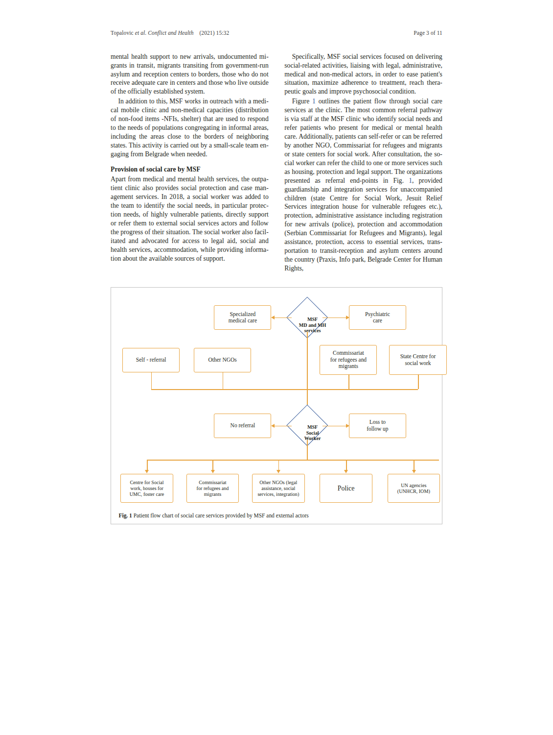Topalovic et al. Conflict and Health (2021) 15:32
Page 3 of 11
mental health support to new arrivals, undocumented migrants in transit, migrants transiting from government-run asylum and reception centers to borders, those who do not receive adequate care in centers and those who live outside of the officially established system.
In addition to this, MSF works in outreach with a medical mobile clinic and non-medical capacities (distribution of non-food items -NFIs, shelter) that are used to respond to the needs of populations congregating in informal areas, including the areas close to the borders of neighboring states. This activity is carried out by a small-scale team engaging from Belgrade when needed.
Provision of social care by MSF
Apart from medical and mental health services, the outpatient clinic also provides social protection and case management services. In 2018, a social worker was added to the team to identify the social needs, in particular protection needs, of highly vulnerable patients, directly support or refer them to external social services actors and follow the progress of their situation. The social worker also facilitated and advocated for access to legal aid, social and health services, accommodation, while providing information about the available sources of support.
Specifically, MSF social services focused on delivering social-related activities, liaising with legal, administrative, medical and non-medical actors, in order to ease patient's situation, maximize adherence to treatment, reach therapeutic goals and improve psychosocial condition.
Figure 1 outlines the patient flow through social care services at the clinic. The most common referral pathway is via staff at the MSF clinic who identify social needs and refer patients who present for medical or mental health care. Additionally, patients can self-refer or can be referred by another NGO, Commissariat for refugees and migrants or state centers for social work. After consultation, the social worker can refer the child to one or more services such as housing, protection and legal support. The organizations presented as referral end-points in Fig. 1, provided guardianship and integration services for unaccompanied children (state Centre for Social Work, Jesuit Relief Services integration house for vulnerable refugees etc.), protection, administrative assistance including registration for new arrivals (police), protection and accommodation (Serbian Commissariat for Refugees and Migrants), legal assistance, protection, access to essential services, transportation to transit-reception and asylum centers around the country (Praxis, Info park, Belgrade Center for Human Rights,
Specialized
medical care
MSF
MD and MH
services
Psychiatric
care
Self - referral
Other NGOs
Commissariat
for refugees and
migrants
State Centre for
social work
MSF
Social
Worker
No referral
Loss to
follow up
Centre for Social
work, houses for
UMC, foster care
Commissariat
for refugees and
migrants
Other NGOs (legal
assistance, social
services, integration)
Police
UN agencies
(UNHCR, IOM)
Fig. 1 Patient flow chart of social care services provided by MSF and external actors